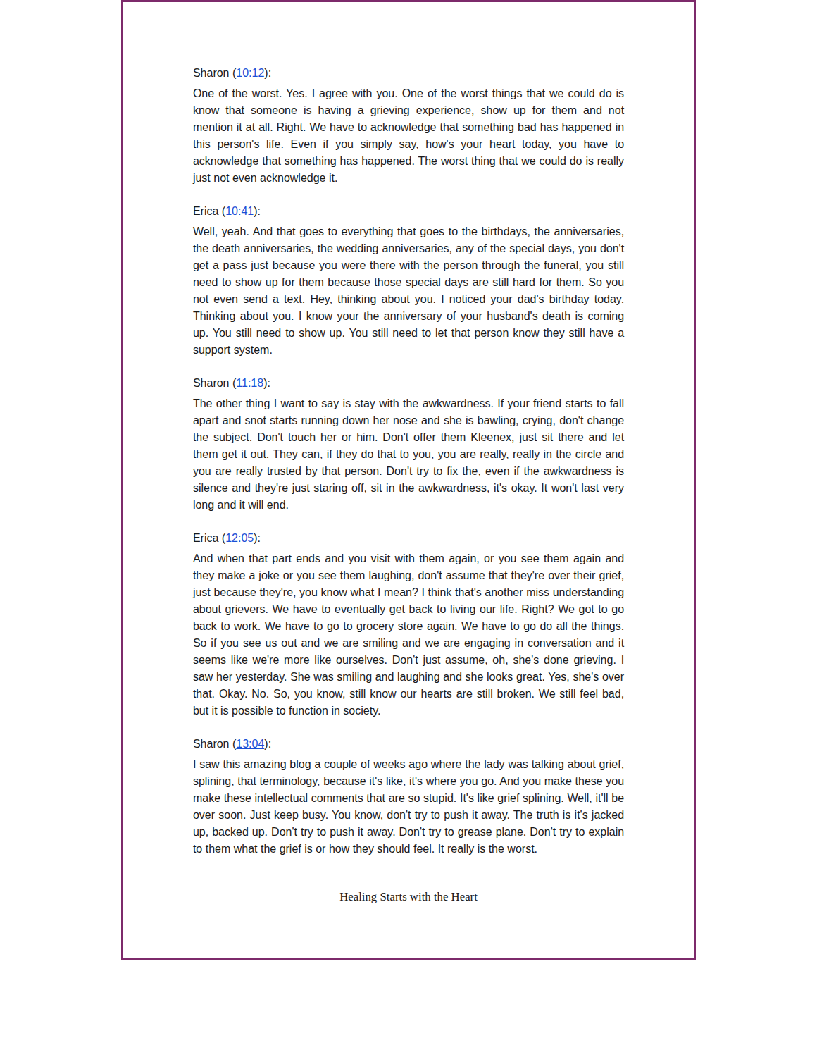Sharon (10:12):
One of the worst. Yes. I agree with you. One of the worst things that we could do is know that someone is having a grieving experience, show up for them and not mention it at all. Right. We have to acknowledge that something bad has happened in this person's life. Even if you simply say, how's your heart today, you have to acknowledge that something has happened. The worst thing that we could do is really just not even acknowledge it.
Erica (10:41):
Well, yeah. And that goes to everything that goes to the birthdays, the anniversaries, the death anniversaries, the wedding anniversaries, any of the special days, you don't get a pass just because you were there with the person through the funeral, you still need to show up for them because those special days are still hard for them. So you not even send a text. Hey, thinking about you. I noticed your dad's birthday today. Thinking about you. I know your the anniversary of your husband's death is coming up. You still need to show up. You still need to let that person know they still have a support system.
Sharon (11:18):
The other thing I want to say is stay with the awkwardness. If your friend starts to fall apart and snot starts running down her nose and she is bawling, crying, don't change the subject. Don't touch her or him. Don't offer them Kleenex, just sit there and let them get it out. They can, if they do that to you, you are really, really in the circle and you are really trusted by that person. Don't try to fix the, even if the awkwardness is silence and they're just staring off, sit in the awkwardness, it's okay. It won't last very long and it will end.
Erica (12:05):
And when that part ends and you visit with them again, or you see them again and they make a joke or you see them laughing, don't assume that they're over their grief, just because they're, you know what I mean? I think that's another miss understanding about grievers. We have to eventually get back to living our life. Right? We got to go back to work. We have to go to grocery store again. We have to go do all the things. So if you see us out and we are smiling and we are engaging in conversation and it seems like we're more like ourselves. Don't just assume, oh, she's done grieving. I saw her yesterday. She was smiling and laughing and she looks great. Yes, she's over that. Okay. No. So, you know, still know our hearts are still broken. We still feel bad, but it is possible to function in society.
Sharon (13:04):
I saw this amazing blog a couple of weeks ago where the lady was talking about grief, splining, that terminology, because it's like, it's where you go. And you make these you make these intellectual comments that are so stupid. It's like grief splining. Well, it'll be over soon. Just keep busy. You know, don't try to push it away. The truth is it's jacked up, backed up. Don't try to push it away. Don't try to grease plane. Don't try to explain to them what the grief is or how they should feel. It really is the worst.
Healing Starts with the Heart